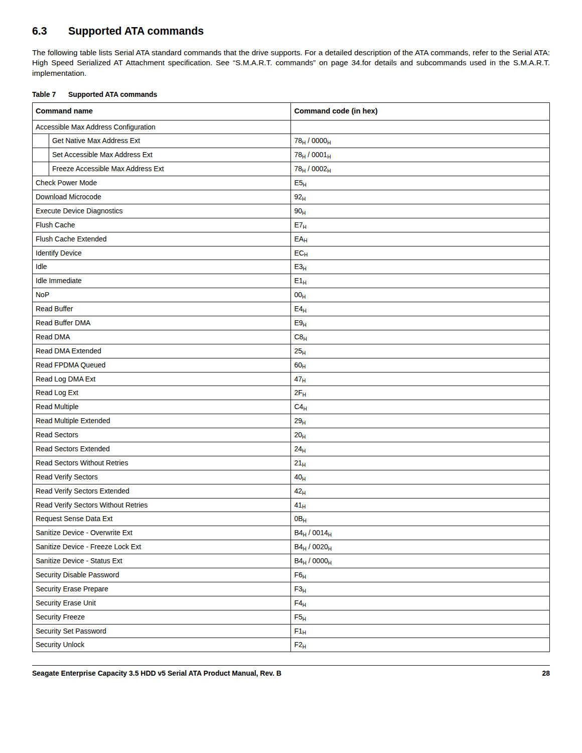6.3 Supported ATA commands
The following table lists Serial ATA standard commands that the drive supports. For a detailed description of the ATA commands, refer to the Serial ATA: High Speed Serialized AT Attachment specification. See “S.M.A.R.T. commands” on page 34.for details and subcommands used in the S.M.A.R.T. implementation.
Table 7 Supported ATA commands
| Command name | Command code (in hex) |
| --- | --- |
| Accessible Max Address Configuration | |
| | Get Native Max Address Ext | 78 H / 0000 H |
| | Set Accessible Max Address Ext | 78 H / 0001 H |
| | Freeze Accessible Max Address Ext | 78 H / 0002 H |
| Check Power Mode | E5 H |
| Download Microcode | 92 H |
| Execute Device Diagnostics | 90 H |
| Flush Cache | E7 H |
| Flush Cache Extended | EA H |
| Identify Device | EC H |
| Idle | E3 H |
| Idle Immediate | E1 H |
| NoP | 00 H |
| Read Buffer | E4 H |
| Read Buffer DMA | E9 H |
| Read DMA | C8 H |
| Read DMA Extended | 25 H |
| Read FPDMA Queued | 60 H |
| Read Log DMA Ext | 47 H |
| Read Log Ext | 2F H |
| Read Multiple | C4 H |
| Read Multiple Extended | 29 H |
| Read Sectors | 20 H |
| Read Sectors Extended | 24 H |
| Read Sectors Without Retries | 21 H |
| Read Verify Sectors | 40 H |
| Read Verify Sectors Extended | 42 H |
| Read Verify Sectors Without Retries | 41 H |
| Request Sense Data Ext | 0B H |
| Sanitize Device - Overwrite Ext | B4 H / 0014 H |
| Sanitize Device - Freeze Lock Ext | B4 H / 0020 H |
| Sanitize Device - Status Ext | B4 H / 0000 H |
| Security Disable Password | F6 H |
| Security Erase Prepare | F3 H |
| Security Erase Unit | F4 H |
| Security Freeze | F5 H |
| Security Set Password | F1 H |
| Security Unlock | F2 H |
Seagate Enterprise Capacity 3.5 HDD v5 Serial ATA Product Manual, Rev. B 28